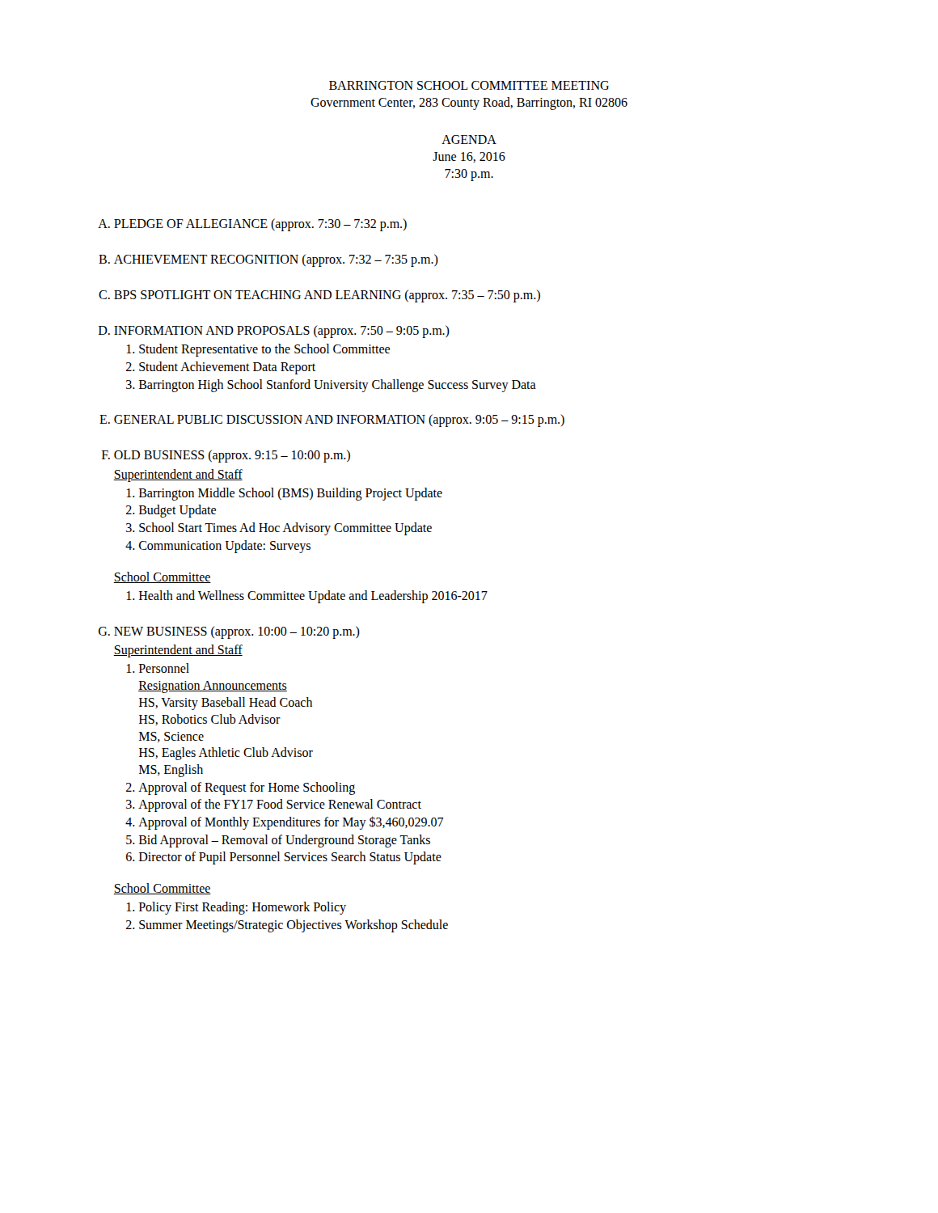BARRINGTON SCHOOL COMMITTEE MEETING
Government Center, 283 County Road, Barrington, RI 02806
AGENDA
June 16, 2016
7:30 p.m.
PLEDGE OF ALLEGIANCE (approx. 7:30 – 7:32 p.m.)
ACHIEVEMENT RECOGNITION (approx. 7:32 – 7:35 p.m.)
BPS SPOTLIGHT ON TEACHING AND LEARNING (approx. 7:35 – 7:50 p.m.)
INFORMATION AND PROPOSALS (approx. 7:50 – 9:05 p.m.)
Student Representative to the School Committee
Student Achievement Data Report
Barrington High School Stanford University Challenge Success Survey Data
GENERAL PUBLIC DISCUSSION AND INFORMATION (approx. 9:05 – 9:15 p.m.)
OLD BUSINESS (approx. 9:15 – 10:00 p.m.)
Superintendent and Staff
Barrington Middle School (BMS) Building Project Update
Budget Update
School Start Times Ad Hoc Advisory Committee Update
Communication Update: Surveys
School Committee
Health and Wellness Committee Update and Leadership 2016-2017
NEW BUSINESS (approx. 10:00 – 10:20 p.m.)
Superintendent and Staff
Personnel
Resignation Announcements
HS, Varsity Baseball Head Coach
HS, Robotics Club Advisor
MS, Science
HS, Eagles Athletic Club Advisor
MS, English
Approval of Request for Home Schooling
Approval of the FY17 Food Service Renewal Contract
Approval of Monthly Expenditures for May $3,460,029.07
Bid Approval – Removal of Underground Storage Tanks
Director of Pupil Personnel Services Search Status Update
School Committee
Policy First Reading: Homework Policy
Summer Meetings/Strategic Objectives Workshop Schedule